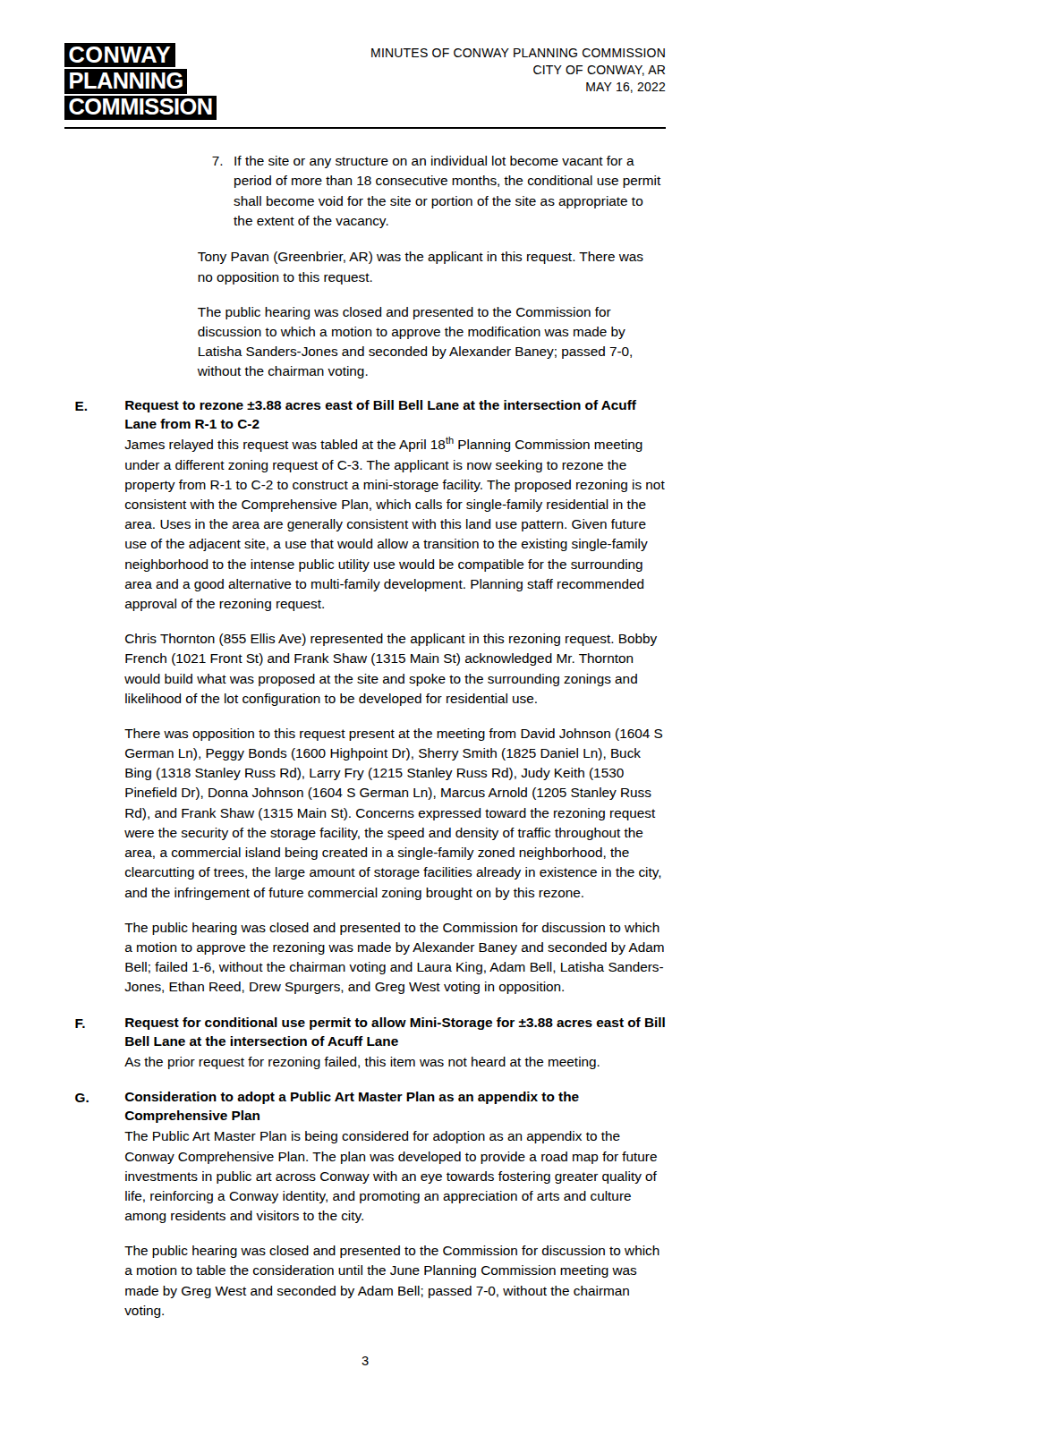Conway Planning Commission
Minutes of Conway Planning Commission
City of Conway, AR
May 16, 2022
7. If the site or any structure on an individual lot become vacant for a period of more than 18 consecutive months, the conditional use permit shall become void for the site or portion of the site as appropriate to the extent of the vacancy.
Tony Pavan (Greenbrier, AR) was the applicant in this request. There was no opposition to this request.
The public hearing was closed and presented to the Commission for discussion to which a motion to approve the modification was made by Latisha Sanders-Jones and seconded by Alexander Baney; passed 7-0, without the chairman voting.
E.
Request to rezone ±3.88 acres east of Bill Bell Lane at the intersection of Acuff Lane from R-1 to C-2
James relayed this request was tabled at the April 18th Planning Commission meeting under a different zoning request of C-3. The applicant is now seeking to rezone the property from R-1 to C-2 to construct a mini-storage facility. The proposed rezoning is not consistent with the Comprehensive Plan, which calls for single-family residential in the area. Uses in the area are generally consistent with this land use pattern. Given future use of the adjacent site, a use that would allow a transition to the existing single-family neighborhood to the intense public utility use would be compatible for the surrounding area and a good alternative to multi-family development. Planning staff recommended approval of the rezoning request.
Chris Thornton (855 Ellis Ave) represented the applicant in this rezoning request. Bobby French (1021 Front St) and Frank Shaw (1315 Main St) acknowledged Mr. Thornton would build what was proposed at the site and spoke to the surrounding zonings and likelihood of the lot configuration to be developed for residential use.
There was opposition to this request present at the meeting from David Johnson (1604 S German Ln), Peggy Bonds (1600 Highpoint Dr), Sherry Smith (1825 Daniel Ln), Buck Bing (1318 Stanley Russ Rd), Larry Fry (1215 Stanley Russ Rd), Judy Keith (1530 Pinefield Dr), Donna Johnson (1604 S German Ln), Marcus Arnold (1205 Stanley Russ Rd), and Frank Shaw (1315 Main St). Concerns expressed toward the rezoning request were the security of the storage facility, the speed and density of traffic throughout the area, a commercial island being created in a single-family zoned neighborhood, the clearcutting of trees, the large amount of storage facilities already in existence in the city, and the infringement of future commercial zoning brought on by this rezone.
The public hearing was closed and presented to the Commission for discussion to which a motion to approve the rezoning was made by Alexander Baney and seconded by Adam Bell; failed 1-6, without the chairman voting and Laura King, Adam Bell, Latisha Sanders-Jones, Ethan Reed, Drew Spurgers, and Greg West voting in opposition.
F.
Request for conditional use permit to allow Mini-Storage for ±3.88 acres east of Bill Bell Lane at the intersection of Acuff Lane
As the prior request for rezoning failed, this item was not heard at the meeting.
G.
Consideration to adopt a Public Art Master Plan as an appendix to the Comprehensive Plan
The Public Art Master Plan is being considered for adoption as an appendix to the Conway Comprehensive Plan. The plan was developed to provide a road map for future investments in public art across Conway with an eye towards fostering greater quality of life, reinforcing a Conway identity, and promoting an appreciation of arts and culture among residents and visitors to the city.
The public hearing was closed and presented to the Commission for discussion to which a motion to table the consideration until the June Planning Commission meeting was made by Greg West and seconded by Adam Bell; passed 7-0, without the chairman voting.
3